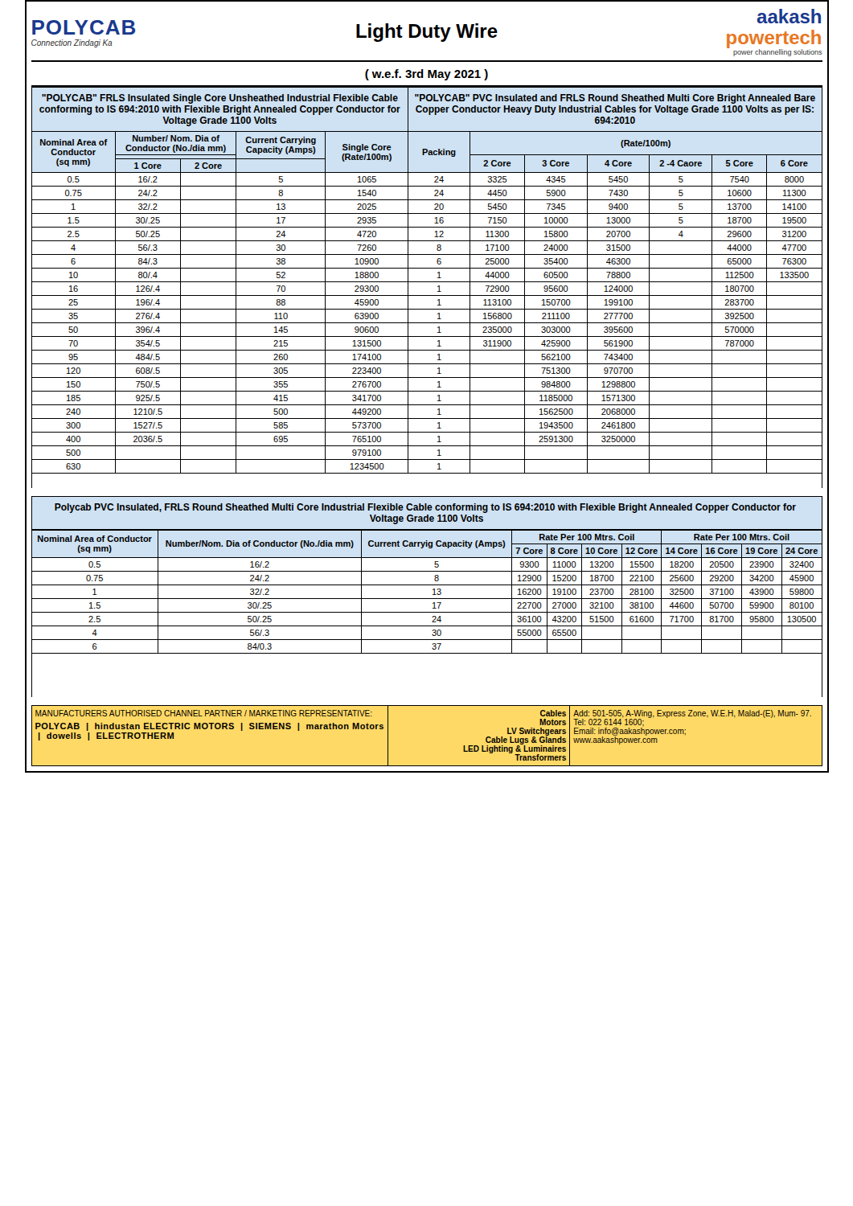POLYCAB
Connection Zindagi Ka
Light Duty Wire
aakash
powertech
power channelling solutions
( w.e.f. 3rd May 2021 )
| "POLYCAB" FRLS Insulated Single Core Unsheathed Industrial Flexible Cable conforming to IS 694:2010 with Flexible Bright Annealed Copper Conductor for Voltage Grade 1100 Volts | "POLYCAB" PVC Insulated and FRLS Round Sheathed Multi Core Bright Annealed Bare Copper Conductor Heavy Duty Industrial Cables for Voltage Grade 1100 Volts as per IS: 694:2010 |
| Nominal Area of Conductor (sq mm) | Number/ Nom. Dia of Conductor (No./dia mm) | Current Carrying Capacity (Amps) | Single Core (Rate/100m) | Packing | (Rate/100m) |
| | 2 Core | 3 Core | 4 Core | 2 -4 Caore | 5 Core | 6 Core |
| 1 Core | 2 Core | |
| 0.5 | 16/.2 | | 5 | 1065 | 24 | 3325 | 4345 | 5450 | 5 | 7540 | 8000 |
| 0.75 | 24/.2 | | 8 | 1540 | 24 | 4450 | 5900 | 7430 | 5 | 10600 | 11300 |
| 1 | 32/.2 | | 13 | 2025 | 20 | 5450 | 7345 | 9400 | 5 | 13700 | 14100 |
| 1.5 | 30/.25 | | 17 | 2935 | 16 | 7150 | 10000 | 13000 | 5 | 18700 | 19500 |
| 2.5 | 50/.25 | | 24 | 4720 | 12 | 11300 | 15800 | 20700 | 4 | 29600 | 31200 |
| 4 | 56/.3 | | 30 | 7260 | 8 | 17100 | 24000 | 31500 | | 44000 | 47700 |
| 6 | 84/.3 | | 38 | 10900 | 6 | 25000 | 35400 | 46300 | | 65000 | 76300 |
| 10 | 80/.4 | | 52 | 18800 | 1 | 44000 | 60500 | 78800 | | 112500 | 133500 |
| 16 | 126/.4 | | 70 | 29300 | 1 | 72900 | 95600 | 124000 | | 180700 | |
| 25 | 196/.4 | | 88 | 45900 | 1 | 113100 | 150700 | 199100 | | 283700 | |
| 35 | 276/.4 | | 110 | 63900 | 1 | 156800 | 211100 | 277700 | | 392500 | |
| 50 | 396/.4 | | 145 | 90600 | 1 | 235000 | 303000 | 395600 | | 570000 | |
| 70 | 354/.5 | | 215 | 131500 | 1 | 311900 | 425900 | 561900 | | 787000 | |
| 95 | 484/.5 | | 260 | 174100 | 1 | | 562100 | 743400 | | | |
| 120 | 608/.5 | | 305 | 223400 | 1 | | 751300 | 970700 | | | |
| 150 | 750/.5 | | 355 | 276700 | 1 | | 984800 | 1298800 | | | |
| 185 | 925/.5 | | 415 | 341700 | 1 | | 1185000 | 1571300 | | | |
| 240 | 1210/.5 | | 500 | 449200 | 1 | | 1562500 | 2068000 | | | |
| 300 | 1527/.5 | | 585 | 573700 | 1 | | 1943500 | 2461800 | | | |
| 400 | 2036/.5 | | 695 | 765100 | 1 | | 2591300 | 3250000 | | | |
| 500 | | | | 979100 | 1 | | | | | | |
| 630 | | | | 1234500 | 1 | | | | | | |
Polycab PVC Insulated, FRLS Round Sheathed Multi Core Industrial Flexible Cable conforming to IS 694:2010 with Flexible Bright Annealed Copper Conductor for Voltage Grade 1100 Volts
| Nominal Area of Conductor (sq mm) | Number/Nom. Dia of Conductor (No./dia mm) | Current Carryig Capacity (Amps) | Rate Per 100 Mtrs. Coil | Rate Per 100 Mtrs. Coil |
| --- | --- | --- | --- | --- |
| 7 Core | 8 Core | 10 Core | 12 Core | 14 Core | 16 Core | 19 Core | 24 Core |
| 0.5 | 16/.2 | 5 | 9300 | 11000 | 13200 | 15500 | 18200 | 20500 | 23900 | 32400 |
| 0.75 | 24/.2 | 8 | 12900 | 15200 | 18700 | 22100 | 25600 | 29200 | 34200 | 45900 |
| 1 | 32/.2 | 13 | 16200 | 19100 | 23700 | 28100 | 32500 | 37100 | 43900 | 59800 |
| 1.5 | 30/.25 | 17 | 22700 | 27000 | 32100 | 38100 | 44600 | 50700 | 59900 | 80100 |
| 2.5 | 50/.25 | 24 | 36100 | 43200 | 51500 | 61600 | 71700 | 81700 | 95800 | 130500 |
| 4 | 56/.3 | 30 | 55000 | 65500 | | | | | | |
| 6 | 84/0.3 | 37 | | | | | | | | |
MANUFACTURERS AUTHORISED CHANNEL PARTNER / MARKETING REPRESENTATIVE:
POLYCAB | hindustan ELECTRIC MOTORS | SIEMENS | marathon Motors | dowells | ELECTROTHERM
Cables
Motors
LV Switchgears
Cable Lugs & Glands
LED Lighting & Luminaires
Transformers
Add: 501-505, A-Wing, Express Zone, W.E.H, Malad-(E), Mum- 97.
Tel: 022 6144 1600;
Email: info@aakashpower.com;
www.aakashpower.com